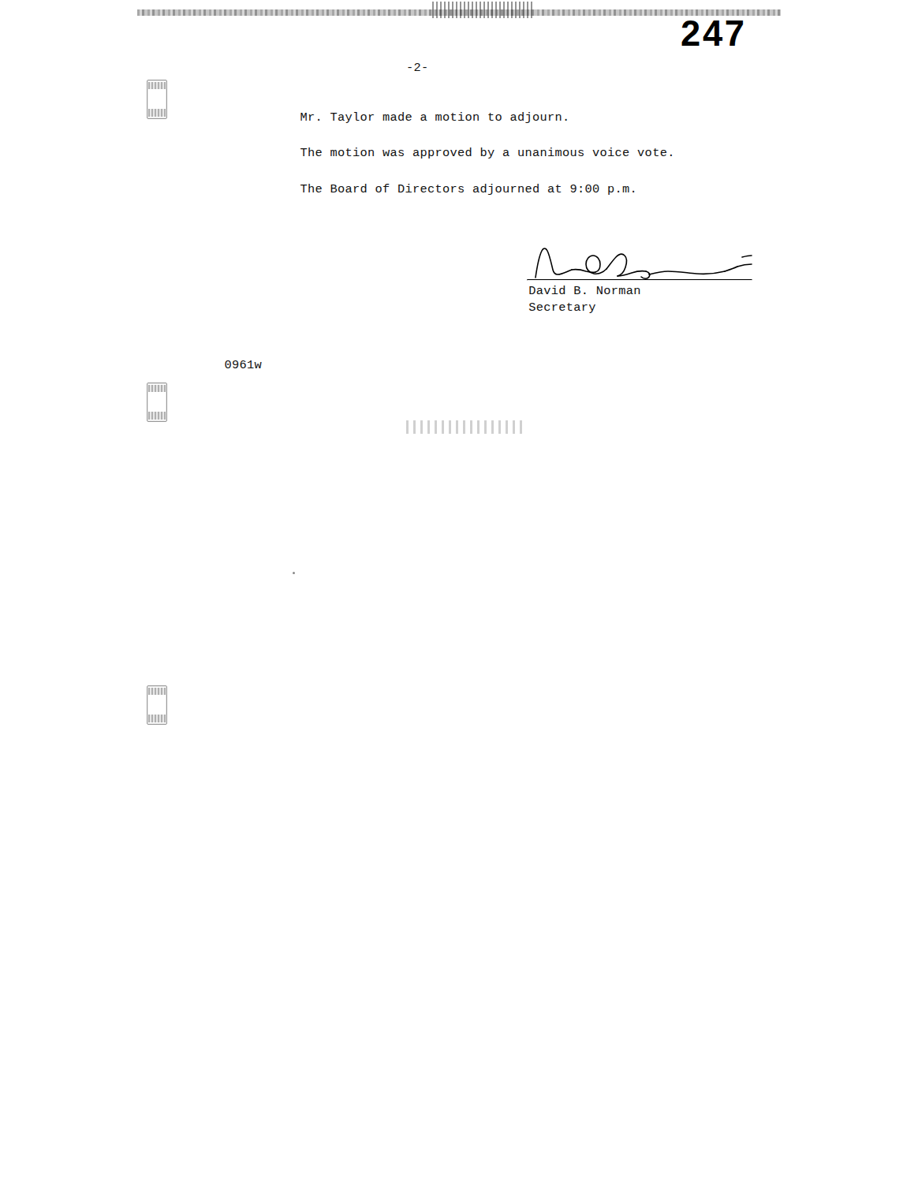247
-2-
Mr. Taylor made a motion to adjourn.
The motion was approved by a unanimous voice vote.
The Board of Directors adjourned at 9:00 p.m.
David B. Norman
Secretary
0961w